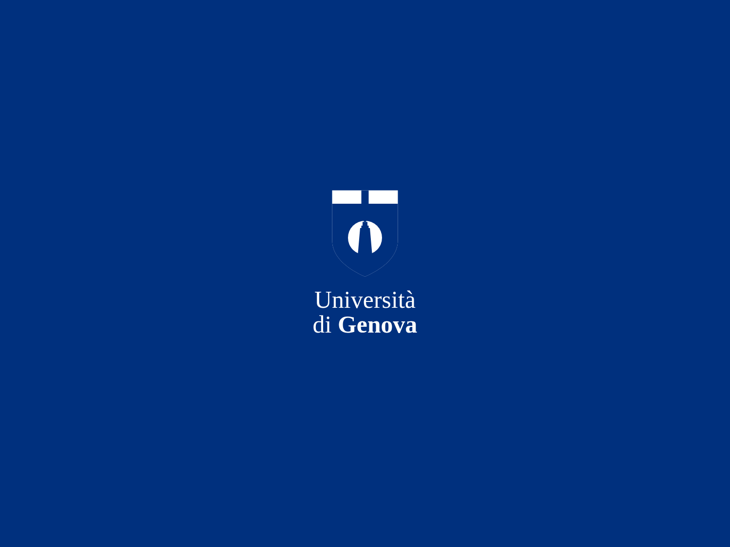Università di Genova
Stemma dell'Università di Genova
Università di Genova